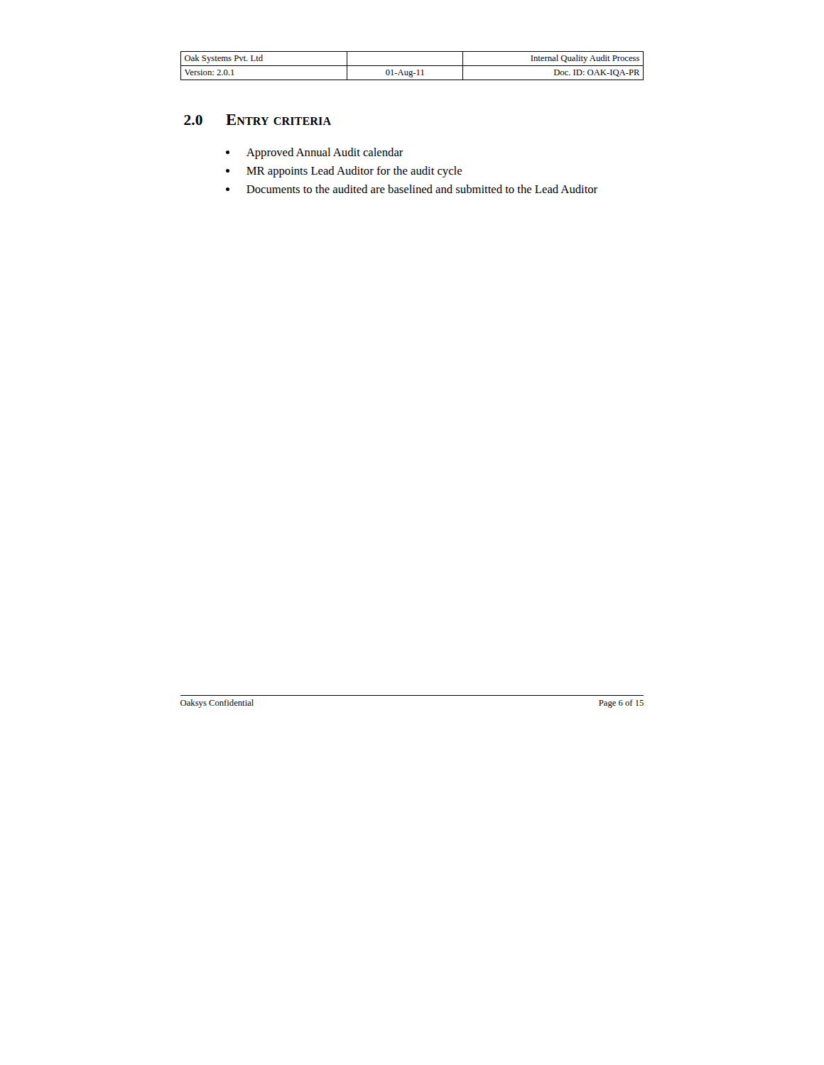| Oak Systems Pvt. Ltd | | Internal Quality Audit Process |
| Version: 2.0.1 | 01-Aug-11 | Doc. ID: OAK-IQA-PR |
2.0 Entry criteria
Approved Annual Audit calendar
MR appoints Lead Auditor for the audit cycle
Documents to the audited are baselined and submitted to the Lead Auditor
Oaksys Confidential Page 6 of 15